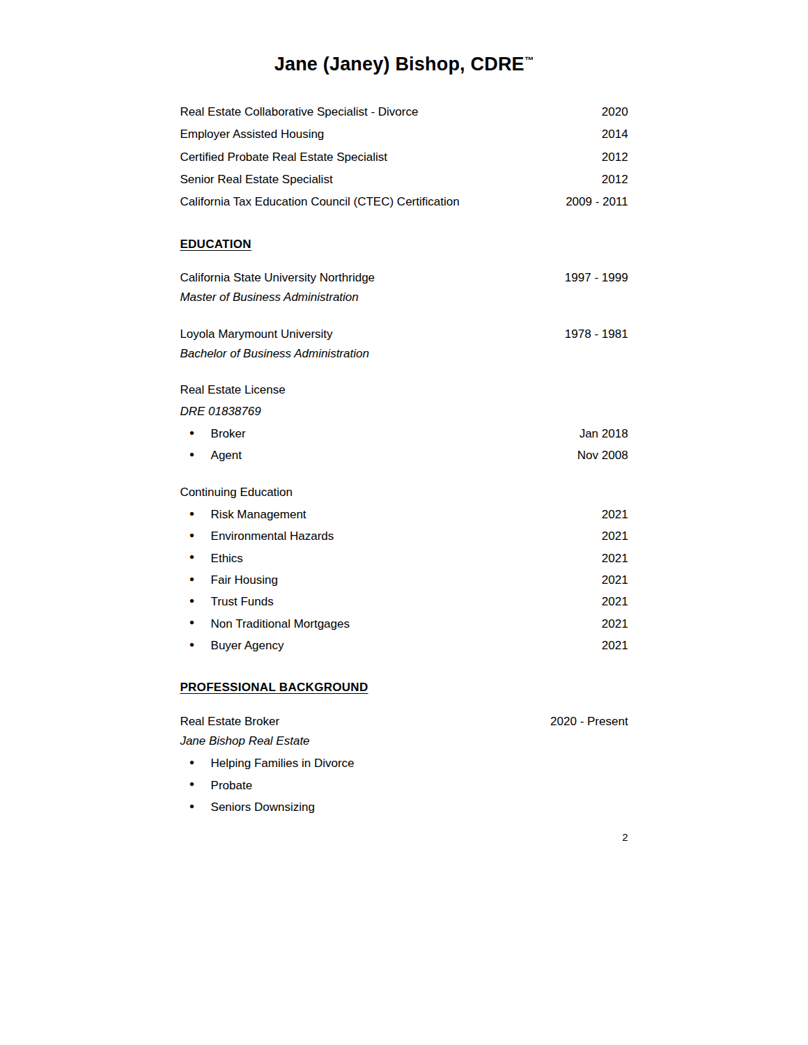Jane (Janey) Bishop, CDRE™
Real Estate Collaborative Specialist - Divorce 2020
Employer Assisted Housing 2014
Certified Probate Real Estate Specialist 2012
Senior Real Estate Specialist 2012
California Tax Education Council (CTEC) Certification 2009 - 2011
EDUCATION
California State University Northridge 1997 - 1999
Master of Business Administration
Loyola Marymount University 1978 - 1981
Bachelor of Business Administration
Real Estate License
DRE 01838769
Broker Jan 2018
Agent Nov 2008
Continuing Education
Risk Management 2021
Environmental Hazards 2021
Ethics 2021
Fair Housing 2021
Trust Funds 2021
Non Traditional Mortgages 2021
Buyer Agency 2021
PROFESSIONAL BACKGROUND
Real Estate Broker 2020 - Present
Jane Bishop Real Estate
Helping Families in Divorce
Probate
Seniors Downsizing
2